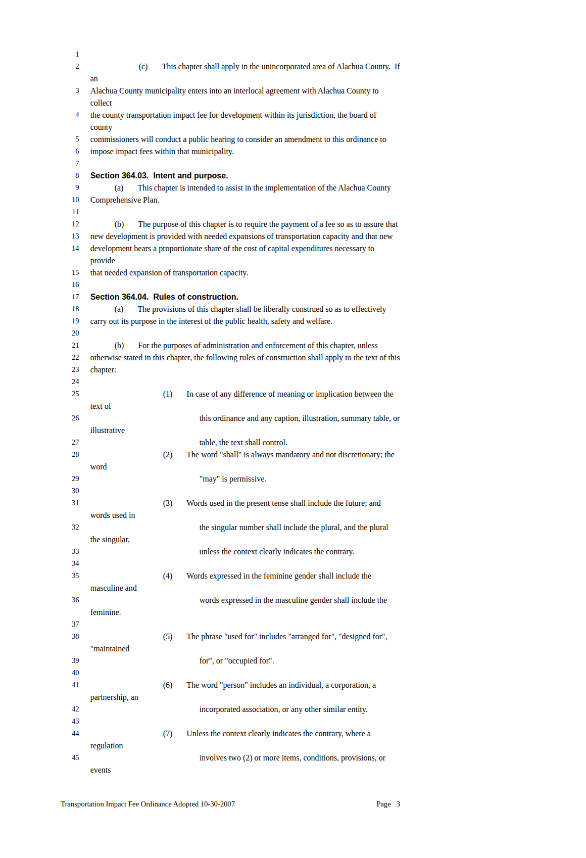1
2
(c) This chapter shall apply in the unincorporated area of Alachua County. If an
3
Alachua County municipality enters into an interlocal agreement with Alachua County to collect
4
the county transportation impact fee for development within its jurisdiction, the board of county
5
commissioners will conduct a public hearing to consider an amendment to this ordinance to
6
impose impact fees within that municipality.
7
8
Section 364.03. Intent and purpose.
9
(a) This chapter is intended to assist in the implementation of the Alachua County
10
Comprehensive Plan.
11
12
(b) The purpose of this chapter is to require the payment of a fee so as to assure that
13
new development is provided with needed expansions of transportation capacity and that new
14
development bears a proportionate share of the cost of capital expenditures necessary to provide
15
that needed expansion of transportation capacity.
16
17
Section 364.04. Rules of construction.
18
(a) The provisions of this chapter shall be liberally construed so as to effectively
19
carry out its purpose in the interest of the public health, safety and welfare.
20
21
(b) For the purposes of administration and enforcement of this chapter, unless
22
otherwise stated in this chapter, the following rules of construction shall apply to the text of this
23
chapter:
24
25
(1) In case of any difference of meaning or implication between the text of
26
this ordinance and any caption, illustration, summary table, or illustrative
27
table, the text shall control.
28
(2) The word "shall" is always mandatory and not discretionary; the word
29
"may" is permissive.
30
31
(3) Words used in the present tense shall include the future; and words used in
32
the singular number shall include the plural, and the plural the singular,
33
unless the context clearly indicates the contrary.
34
35
(4) Words expressed in the feminine gender shall include the masculine and
36
words expressed in the masculine gender shall include the feminine.
37
38
(5) The phrase "used for" includes "arranged for", "designed for", "maintained
39
for", or "occupied for".
40
41
(6) The word "person" includes an individual, a corporation, a partnership, an
42
incorporated association, or any other similar entity.
43
44
(7) Unless the context clearly indicates the contrary, where a regulation
45
involves two (2) or more items, conditions, provisions, or events
Transportation Impact Fee Ordinance Adopted 10-30-2007 Page 3